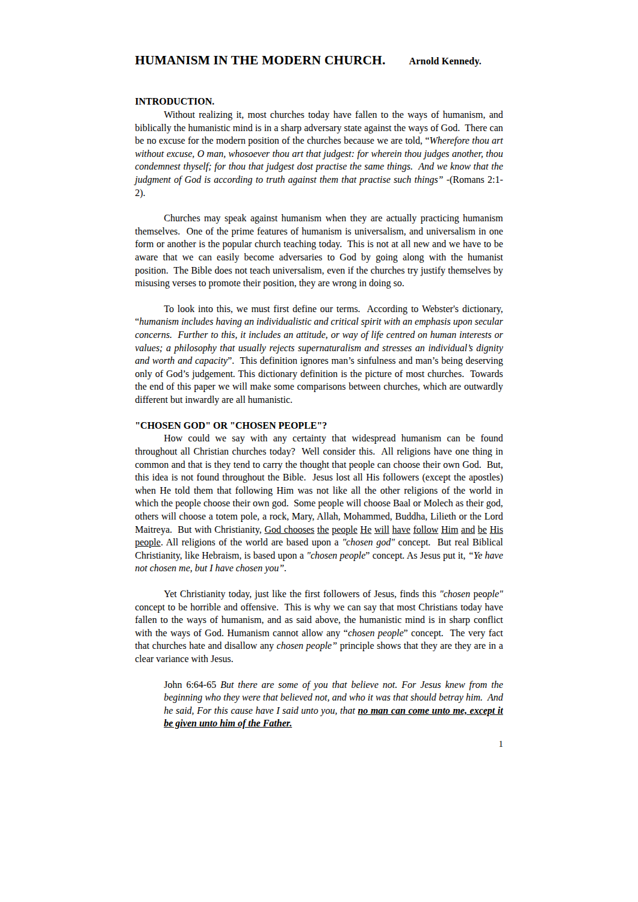HUMANISM IN THE MODERN CHURCH. Arnold Kennedy.
Introduction.
Without realizing it, most churches today have fallen to the ways of humanism, and biblically the humanistic mind is in a sharp adversary state against the ways of God. There can be no excuse for the modern position of the churches because we are told, “Wherefore thou art without excuse, O man, whosoever thou art that judgest: for wherein thou judges another, thou condemnest thyself; for thou that judgest dost practise the same things. And we know that the judgment of God is according to truth against them that practise such things” -(Romans 2:1-2).
Churches may speak against humanism when they are actually practicing humanism themselves. One of the prime features of humanism is universalism, and universalism in one form or another is the popular church teaching today. This is not at all new and we have to be aware that we can easily become adversaries to God by going along with the humanist position. The Bible does not teach universalism, even if the churches try justify themselves by misusing verses to promote their position, they are wrong in doing so.
To look into this, we must first define our terms. According to Webster's dictionary, “humanism includes having an individualistic and critical spirit with an emphasis upon secular concerns. Further to this, it includes an attitude, or way of life centred on human interests or values; a philosophy that usually rejects supernaturalism and stresses an individual’s dignity and worth and capacity”. This definition ignores man’s sinfulness and man’s being deserving only of God’s judgement. This dictionary definition is the picture of most churches. Towards the end of this paper we will make some comparisons between churches, which are outwardly different but inwardly are all humanistic.
"Chosen God" or "Chosen People"?
How could we say with any certainty that widespread humanism can be found throughout all Christian churches today? Well consider this. All religions have one thing in common and that is they tend to carry the thought that people can choose their own God. But, this idea is not found throughout the Bible. Jesus lost all His followers (except the apostles) when He told them that following Him was not like all the other religions of the world in which the people choose their own god. Some people will choose Baal or Molech as their god, others will choose a totem pole, a rock, Mary, Allah, Mohammed, Buddha, Lilieth or the Lord Maitreya. But with Christianity, God chooses the people He will have follow Him and be His people. All religions of the world are based upon a "chosen god" concept. But real Biblical Christianity, like Hebraism, is based upon a "chosen people” concept. As Jesus put it, “Ye have not chosen me, but I have chosen you”.
Yet Christianity today, just like the first followers of Jesus, finds this "chosen people" concept to be horrible and offensive. This is why we can say that most Christians today have fallen to the ways of humanism, and as said above, the humanistic mind is in sharp conflict with the ways of God. Humanism cannot allow any “chosen people” concept. The very fact that churches hate and disallow any chosen people” principle shows that they are they are in a clear variance with Jesus.
John 6:64-65 But there are some of you that believe not. For Jesus knew from the beginning who they were that believed not, and who it was that should betray him. And he said, For this cause have I said unto you, that no man can come unto me, except it be given unto him of the Father.
1